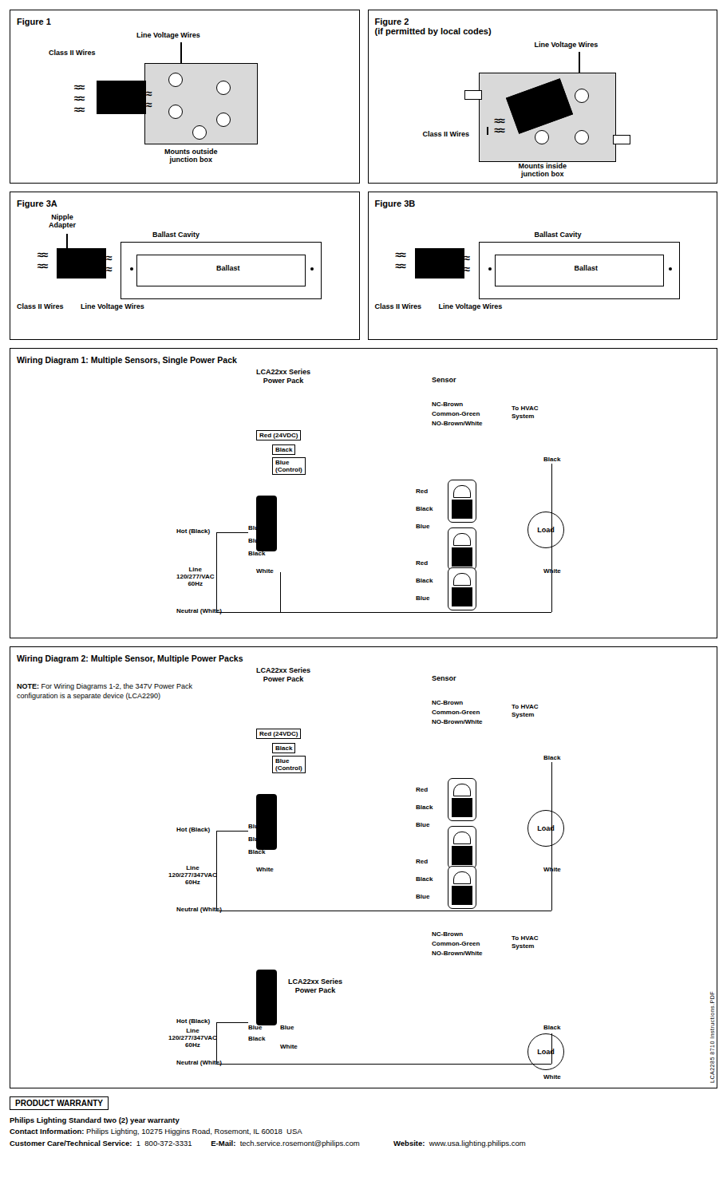Figure 1
Line Voltage Wires
Class II Wires
≈≈
≈≈
≈≈
≈
≈
Mounts outside
junction box
Figure 2
(if permitted by local codes)
Line Voltage Wires
≈≈
≈≈
Class II Wires
Mounts inside
junction box
Figure 3A
Nipple
Adapter
Ballast Cavity
Ballast
≈≈
≈≈
≈
≈
Class II Wires
Line Voltage Wires
Figure 3B
Ballast Cavity
Ballast
≈≈
≈≈
≈
≈
Class II Wires
Line Voltage Wires
Wiring Diagram 1: Multiple Sensors, Single Power Pack
LCA22xx Series
Power Pack
Sensor
NC-Brown
Common-Green
NO-Brown/White
To HVAC
System
Red (24VDC)
Black
Blue
(Control)
Red
Black
Blue
Red
Black
Blue
Load
Black
White
Hot (Black)
Blue
Blue
Black
Line
120/277/VAC
60Hz
White
Neutral (White)
Wiring Diagram 2: Multiple Sensor, Multiple Power Packs
NOTE: For Wiring Diagrams 1-2, the 347V Power Pack configuration is a separate device (LCA2290)
LCA22xx Series
Power Pack
Sensor
NC-Brown
Common-Green
NO-Brown/White
To HVAC
System
Red (24VDC)
Black
Blue
(Control)
Red
Black
Blue
Red
Black
Blue
Load
Black
White
Hot (Black)
Blue
Blue
Black
Line
120/277/347VAC
60Hz
White
Neutral (White)
NC-Brown
Common-Green
NO-Brown/White
To HVAC
System
LCA22xx Series
Power Pack
Hot (Black)
Blue
Blue
Black
Line
120/277/347VAC
60Hz
White
Neutral (White)
Load
Black
White
LCA2285 8710 Instructions.PDF
PRODUCT WARRANTY
Philips Lighting Standard two (2) year warranty
Contact Information: Philips Lighting, 10275 Higgins Road, Rosemont, IL 60018 USA
Customer Care/Technical Service: 1 800-372-3331 E-Mail: tech.service.rosemont@philips.com Website: www.usa.lighting.philips.com